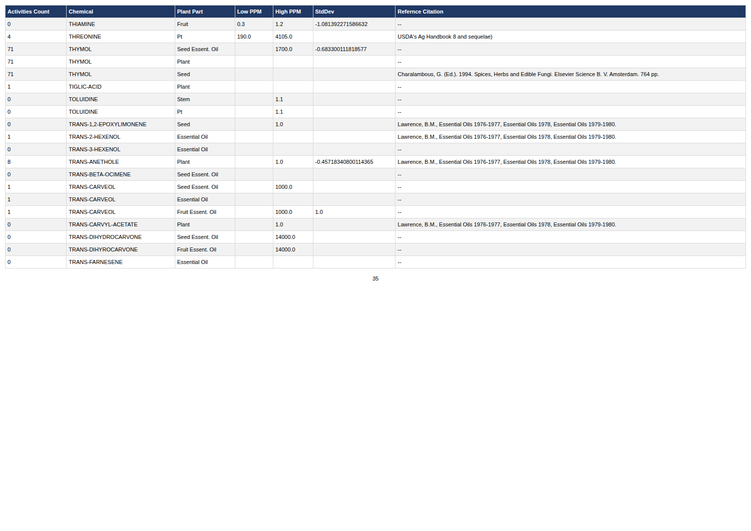| Activities Count | Chemical | Plant Part | Low PPM | High PPM | StdDev | Refernce Citation |
| --- | --- | --- | --- | --- | --- | --- |
| 0 | THIAMINE | Fruit | 0.3 | 1.2 | -1.081392271586632 | -- |
| 4 | THREONINE | Pt | 190.0 | 4105.0 | | USDA's Ag Handbook 8 and sequelae) |
| 71 | THYMOL | Seed Essent. Oil | | 1700.0 | -0.683300111818577 | -- |
| 71 | THYMOL | Plant | | | | -- |
| 71 | THYMOL | Seed | | | | Charalambous, G. (Ed.). 1994. Spices, Herbs and Edible Fungi. Elsevier Science B. V. Amsterdam. 764 pp. |
| 1 | TIGLIC-ACID | Plant | | | | -- |
| 0 | TOLUIDINE | Stem | | 1.1 | | -- |
| 0 | TOLUIDINE | Pt | | 1.1 | | -- |
| 0 | TRANS-1,2-EPOXYLIMONENE | Seed | | 1.0 | | Lawrence, B.M., Essential Oils 1976-1977, Essential Oils 1978, Essential Oils 1979-1980. |
| 1 | TRANS-2-HEXENOL | Essential Oil | | | | Lawrence, B.M., Essential Oils 1976-1977, Essential Oils 1978, Essential Oils 1979-1980. |
| 0 | TRANS-3-HEXENOL | Essential Oil | | | | -- |
| 8 | TRANS-ANETHOLE | Plant | | 1.0 | -0.45718340800114365 | Lawrence, B.M., Essential Oils 1976-1977, Essential Oils 1978, Essential Oils 1979-1980. |
| 0 | TRANS-BETA-OCIMENE | Seed Essent. Oil | | | | -- |
| 1 | TRANS-CARVEOL | Seed Essent. Oil | | 1000.0 | | -- |
| 1 | TRANS-CARVEOL | Essential Oil | | | | -- |
| 1 | TRANS-CARVEOL | Fruit Essent. Oil | | 1000.0 | 1.0 | -- |
| 0 | TRANS-CARVYL-ACETATE | Plant | | 1.0 | | Lawrence, B.M., Essential Oils 1976-1977, Essential Oils 1978, Essential Oils 1979-1980. |
| 0 | TRANS-DIHYDROCARVONE | Seed Essent. Oil | | 14000.0 | | -- |
| 0 | TRANS-DIHYROCARVONE | Fruit Essent. Oil | | 14000.0 | | -- |
| 0 | TRANS-FARNESENE | Essential Oil | | | | -- |
35